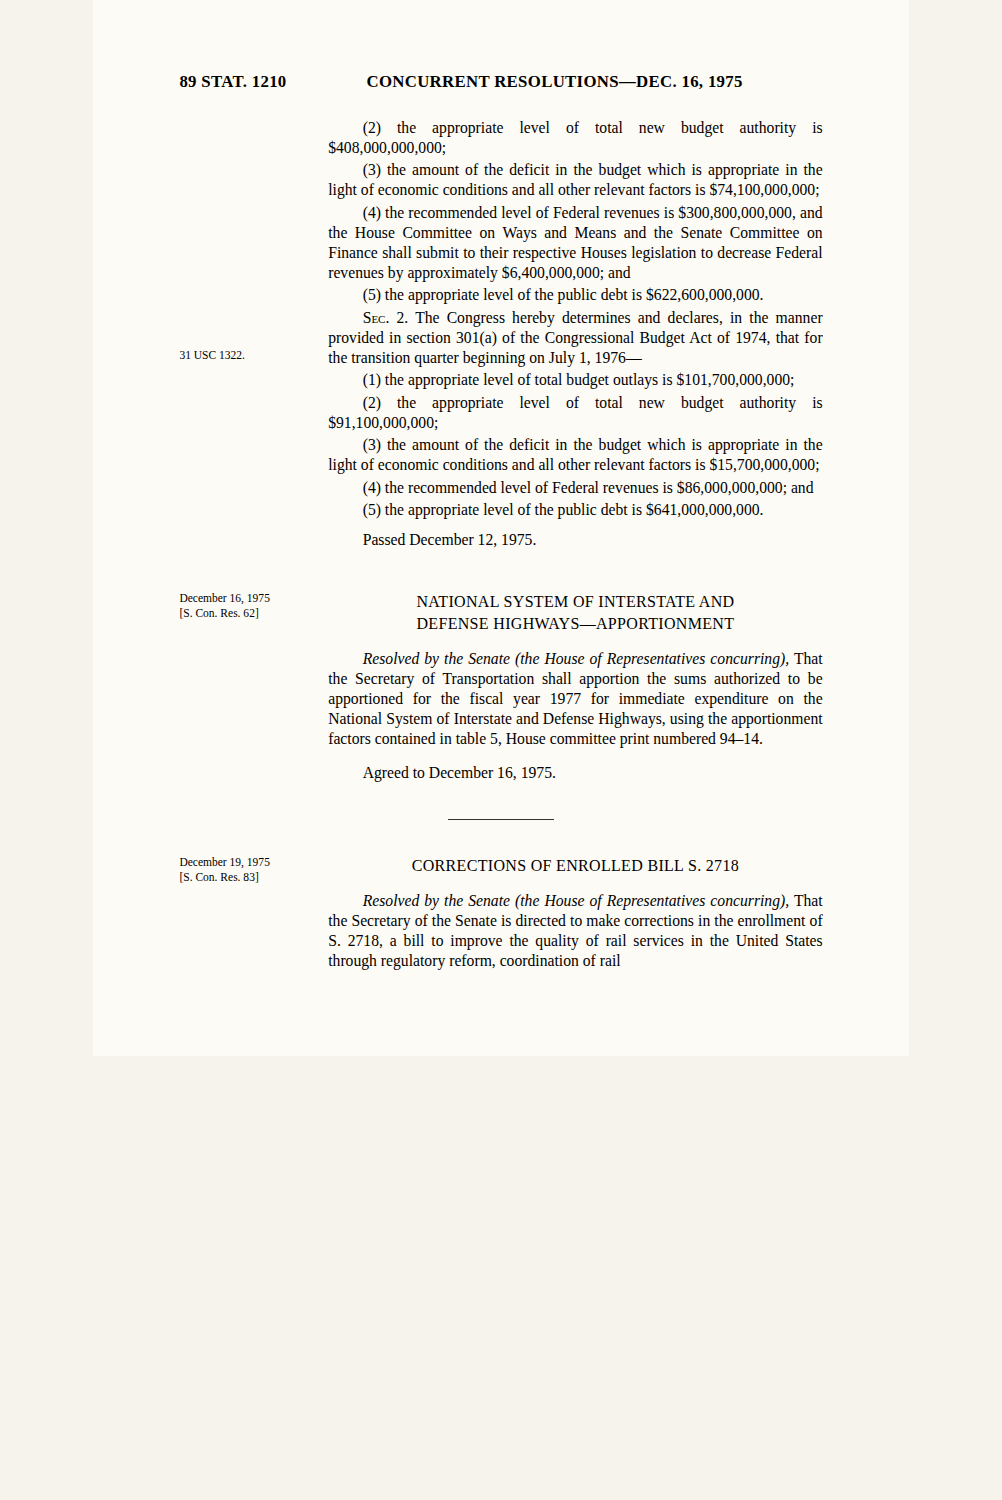89 STAT. 1210 CONCURRENT RESOLUTIONS—DEC. 16, 1975
(2) the appropriate level of total new budget authority is $408,000,000,000;
(3) the amount of the deficit in the budget which is appropriate in the light of economic conditions and all other relevant factors is $74,100,000,000;
(4) the recommended level of Federal revenues is $300,800,000,000, and the House Committee on Ways and Means and the Senate Committee on Finance shall submit to their respective Houses legislation to decrease Federal revenues by approximately $6,400,000,000; and
(5) the appropriate level of the public debt is $622,600,000,000.
Sec. 2. The Congress hereby determines and declares, in the manner provided in section 301(a) of the Congressional Budget Act of 1974, that for the transition quarter beginning on July 1, 1976—
(1) the appropriate level of total budget outlays is $101,700,000,000;
(2) the appropriate level of total new budget authority is $91,100,000,000;
(3) the amount of the deficit in the budget which is appropriate in the light of economic conditions and all other relevant factors is $15,700,000,000;
(4) the recommended level of Federal revenues is $86,000,000,000; and
(5) the appropriate level of the public debt is $641,000,000,000.
Passed December 12, 1975.
31 USC 1322.
December 16, 1975
[S. Con. Res. 62]
NATIONAL SYSTEM OF INTERSTATE AND
DEFENSE HIGHWAYS—APPORTIONMENT
Resolved by the Senate (the House of Representatives concurring), That the Secretary of Transportation shall apportion the sums authorized to be apportioned for the fiscal year 1977 for immediate expenditure on the National System of Interstate and Defense Highways, using the apportionment factors contained in table 5, House committee print numbered 94–14.
Agreed to December 16, 1975.
December 19, 1975
[S. Con. Res. 83]
CORRECTIONS OF ENROLLED BILL S. 2718
Resolved by the Senate (the House of Representatives concurring), That the Secretary of the Senate is directed to make corrections in the enrollment of S. 2718, a bill to improve the quality of rail services in the United States through regulatory reform, coordination of rail